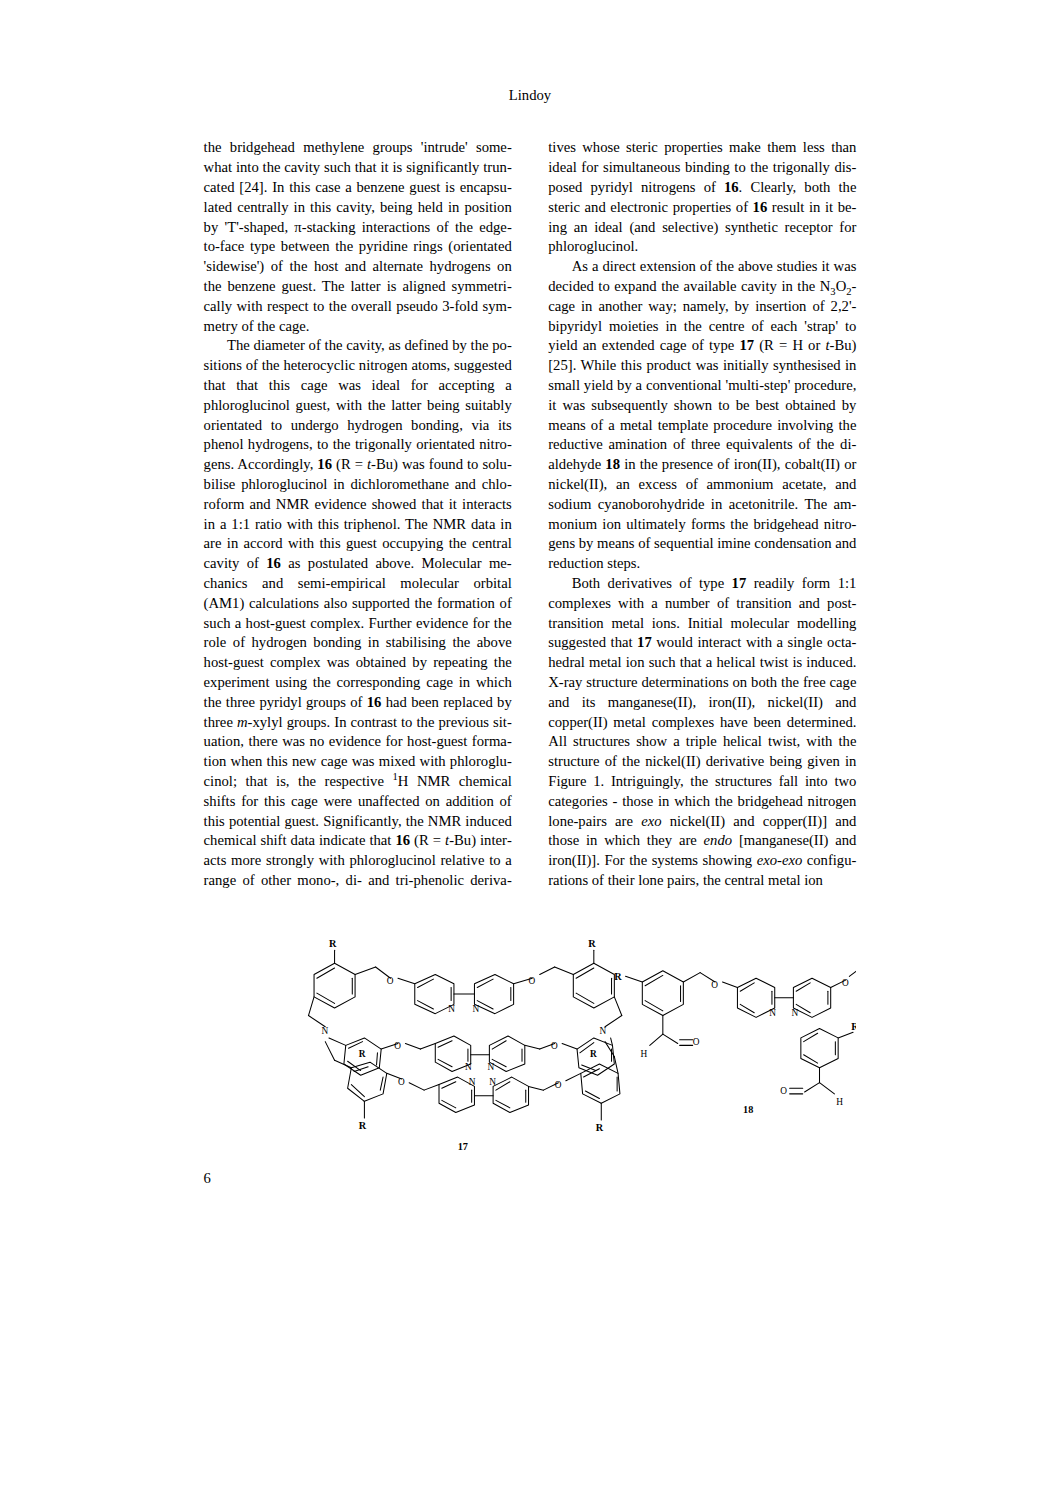Lindoy
the bridgehead methylene groups 'intrude' somewhat into the cavity such that it is significantly truncated [24]. In this case a benzene guest is encapsulated centrally in this cavity, being held in position by 'T'-shaped, π-stacking interactions of the edge-to-face type between the pyridine rings (orientated 'sidewise') of the host and alternate hydrogens on the benzene guest. The latter is aligned symmetrically with respect to the overall pseudo 3-fold symmetry of the cage.
The diameter of the cavity, as defined by the positions of the heterocyclic nitrogen atoms, suggested that that this cage was ideal for accepting a phloroglucinol guest, with the latter being suitably orientated to undergo hydrogen bonding, via its phenol hydrogens, to the trigonally orientated nitrogens. Accordingly, 16 (R = t-Bu) was found to solubilise phloroglucinol in dichloromethane and chloroform and NMR evidence showed that it interacts in a 1:1 ratio with this triphenol. The NMR data in are in accord with this guest occupying the central cavity of 16 as postulated above. Molecular mechanics and semi-empirical molecular orbital (AM1) calculations also supported the formation of such a host-guest complex. Further evidence for the role of hydrogen bonding in stabilising the above host-guest complex was obtained by repeating the experiment using the corresponding cage in which the three pyridyl groups of 16 had been replaced by three m-xylyl groups. In contrast to the previous situation, there was no evidence for host-guest formation when this new cage was mixed with phloroglucinol; that is, the respective 1H NMR chemical shifts for this cage were unaffected on addition of this potential guest. Significantly, the NMR induced chemical shift data indicate that 16 (R = t-Bu) interacts more strongly with phloroglucinol relative to a range of other mono-, di- and tri-phenolic derivatives whose steric properties make them less than ideal for simultaneous binding to the trigonally disposed pyridyl nitrogens of 16. Clearly, both the steric and electronic properties of 16 result in it being an ideal (and selective) synthetic receptor for phloroglucinol.
As a direct extension of the above studies it was decided to expand the available cavity in the N3O2-cage in another way; namely, by insertion of 2,2'-bipyridyl moieties in the centre of each 'strap' to yield an extended cage of type 17 (R = H or t-Bu) [25]. While this product was initially synthesised in small yield by a conventional 'multi-step' procedure, it was subsequently shown to be best obtained by means of a metal template procedure involving the reductive amination of three equivalents of the dialdehyde 18 in the presence of iron(II), cobalt(II) or nickel(II), an excess of ammonium acetate, and sodium cyanoborohydride in acetonitrile. The ammonium ion ultimately forms the bridgehead nitrogens by means of sequential imine condensation and reduction steps.
Both derivatives of type 17 readily form 1:1 complexes with a number of transition and post-transition metal ions. Initial molecular modelling suggested that 17 would interact with a single octahedral metal ion such that a helical twist is induced. X-ray structure determinations on both the free cage and its manganese(II), iron(II), nickel(II) and copper(II) metal complexes have been determined. All structures show a triple helical twist, with the structure of the nickel(II) derivative being given in Figure 1. Intriguingly, the structures fall into two categories - those in which the bridgehead nitrogen lone-pairs are exo nickel(II) and copper(II)] and those in which they are endo [manganese(II) and iron(II)]. For the systems showing exo-exo configurations of their lone pairs, the central metal ion
R O N N O R N N R O N N O R R O N N O R 17 R O N N O R O H O H 18
6